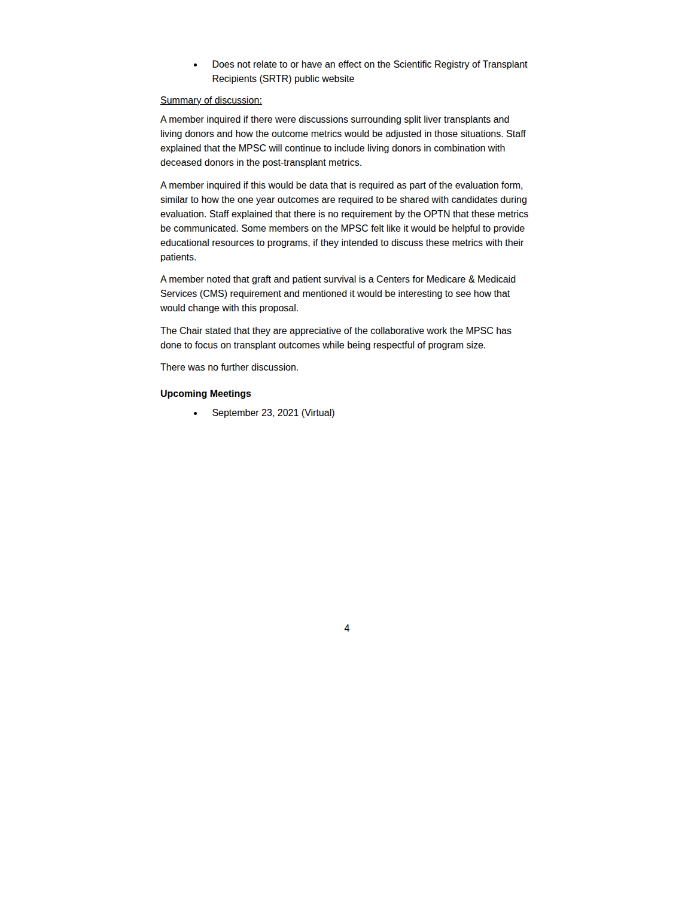Does not relate to or have an effect on the Scientific Registry of Transplant Recipients (SRTR) public website
Summary of discussion:
A member inquired if there were discussions surrounding split liver transplants and living donors and how the outcome metrics would be adjusted in those situations. Staff explained that the MPSC will continue to include living donors in combination with deceased donors in the post-transplant metrics.
A member inquired if this would be data that is required as part of the evaluation form, similar to how the one year outcomes are required to be shared with candidates during evaluation. Staff explained that there is no requirement by the OPTN that these metrics be communicated. Some members on the MPSC felt like it would be helpful to provide educational resources to programs, if they intended to discuss these metrics with their patients.
A member noted that graft and patient survival is a Centers for Medicare & Medicaid Services (CMS) requirement and mentioned it would be interesting to see how that would change with this proposal.
The Chair stated that they are appreciative of the collaborative work the MPSC has done to focus on transplant outcomes while being respectful of program size.
There was no further discussion.
Upcoming Meetings
September 23, 2021 (Virtual)
4